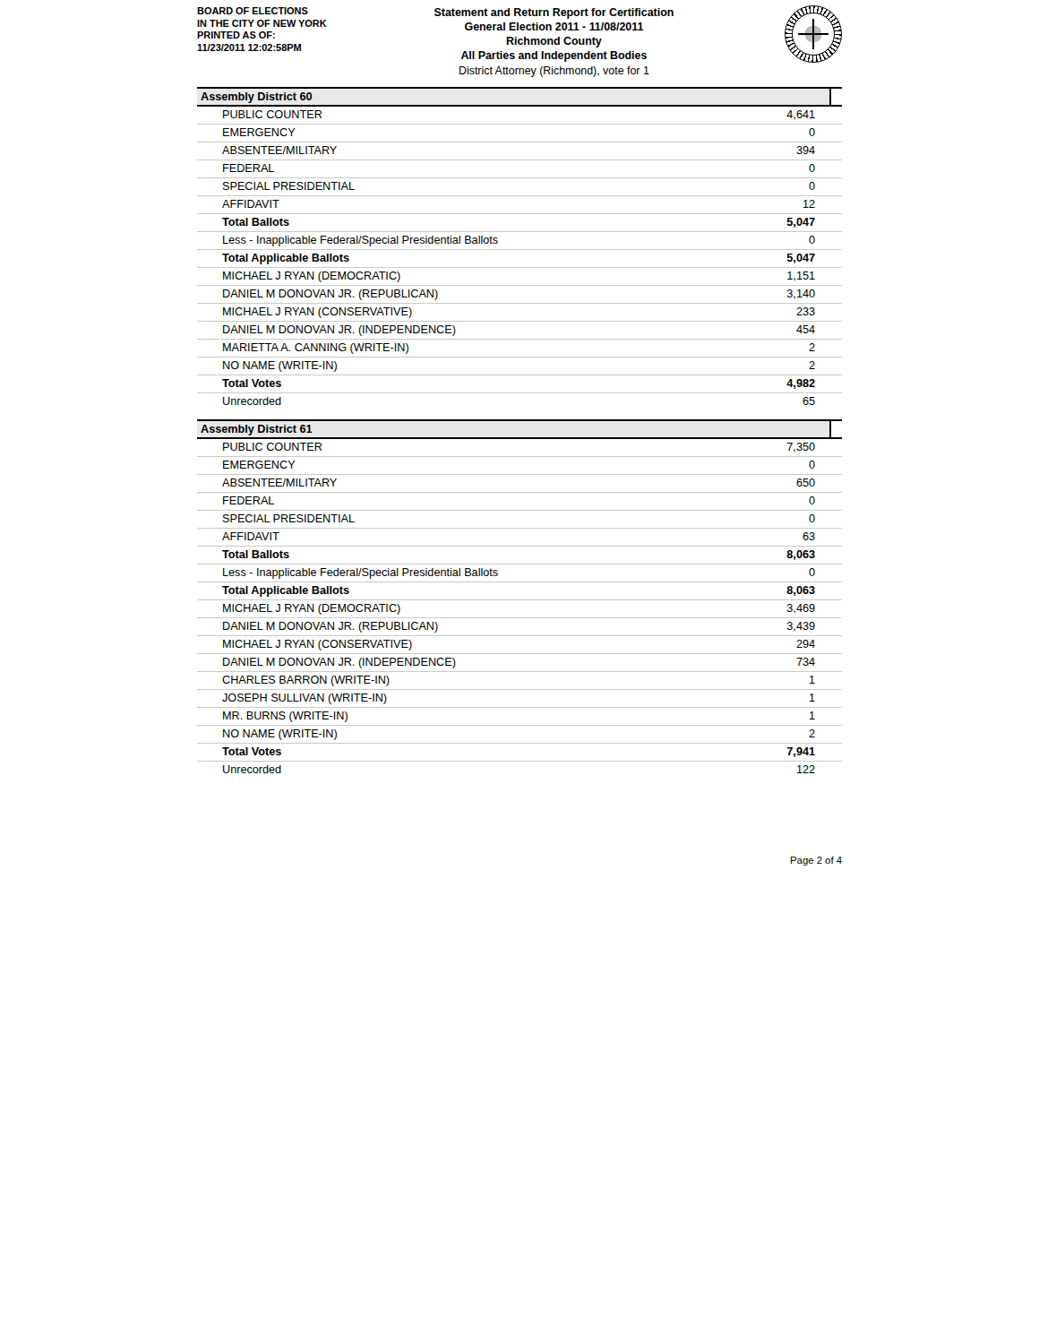BOARD OF ELECTIONS
IN THE CITY OF NEW YORK
PRINTED AS OF:
11/23/2011 12:02:58PM
Statement and Return Report for Certification
General Election 2011 - 11/08/2011
Richmond County
All Parties and Independent Bodies
District Attorney (Richmond), vote for 1
Assembly District 60
| PUBLIC COUNTER | 4,641 |
| EMERGENCY | 0 |
| ABSENTEE/MILITARY | 394 |
| FEDERAL | 0 |
| SPECIAL PRESIDENTIAL | 0 |
| AFFIDAVIT | 12 |
| Total Ballots | 5,047 |
| Less - Inapplicable Federal/Special Presidential Ballots | 0 |
| Total Applicable Ballots | 5,047 |
| MICHAEL J RYAN (DEMOCRATIC) | 1,151 |
| DANIEL M DONOVAN JR. (REPUBLICAN) | 3,140 |
| MICHAEL J RYAN (CONSERVATIVE) | 233 |
| DANIEL M DONOVAN JR. (INDEPENDENCE) | 454 |
| MARIETTA A. CANNING (WRITE-IN) | 2 |
| NO NAME (WRITE-IN) | 2 |
| Total Votes | 4,982 |
| Unrecorded | 65 |
Assembly District 61
| PUBLIC COUNTER | 7,350 |
| EMERGENCY | 0 |
| ABSENTEE/MILITARY | 650 |
| FEDERAL | 0 |
| SPECIAL PRESIDENTIAL | 0 |
| AFFIDAVIT | 63 |
| Total Ballots | 8,063 |
| Less - Inapplicable Federal/Special Presidential Ballots | 0 |
| Total Applicable Ballots | 8,063 |
| MICHAEL J RYAN (DEMOCRATIC) | 3,469 |
| DANIEL M DONOVAN JR. (REPUBLICAN) | 3,439 |
| MICHAEL J RYAN (CONSERVATIVE) | 294 |
| DANIEL M DONOVAN JR. (INDEPENDENCE) | 734 |
| CHARLES BARRON (WRITE-IN) | 1 |
| JOSEPH SULLIVAN (WRITE-IN) | 1 |
| MR. BURNS (WRITE-IN) | 1 |
| NO NAME (WRITE-IN) | 2 |
| Total Votes | 7,941 |
| Unrecorded | 122 |
Page 2 of 4